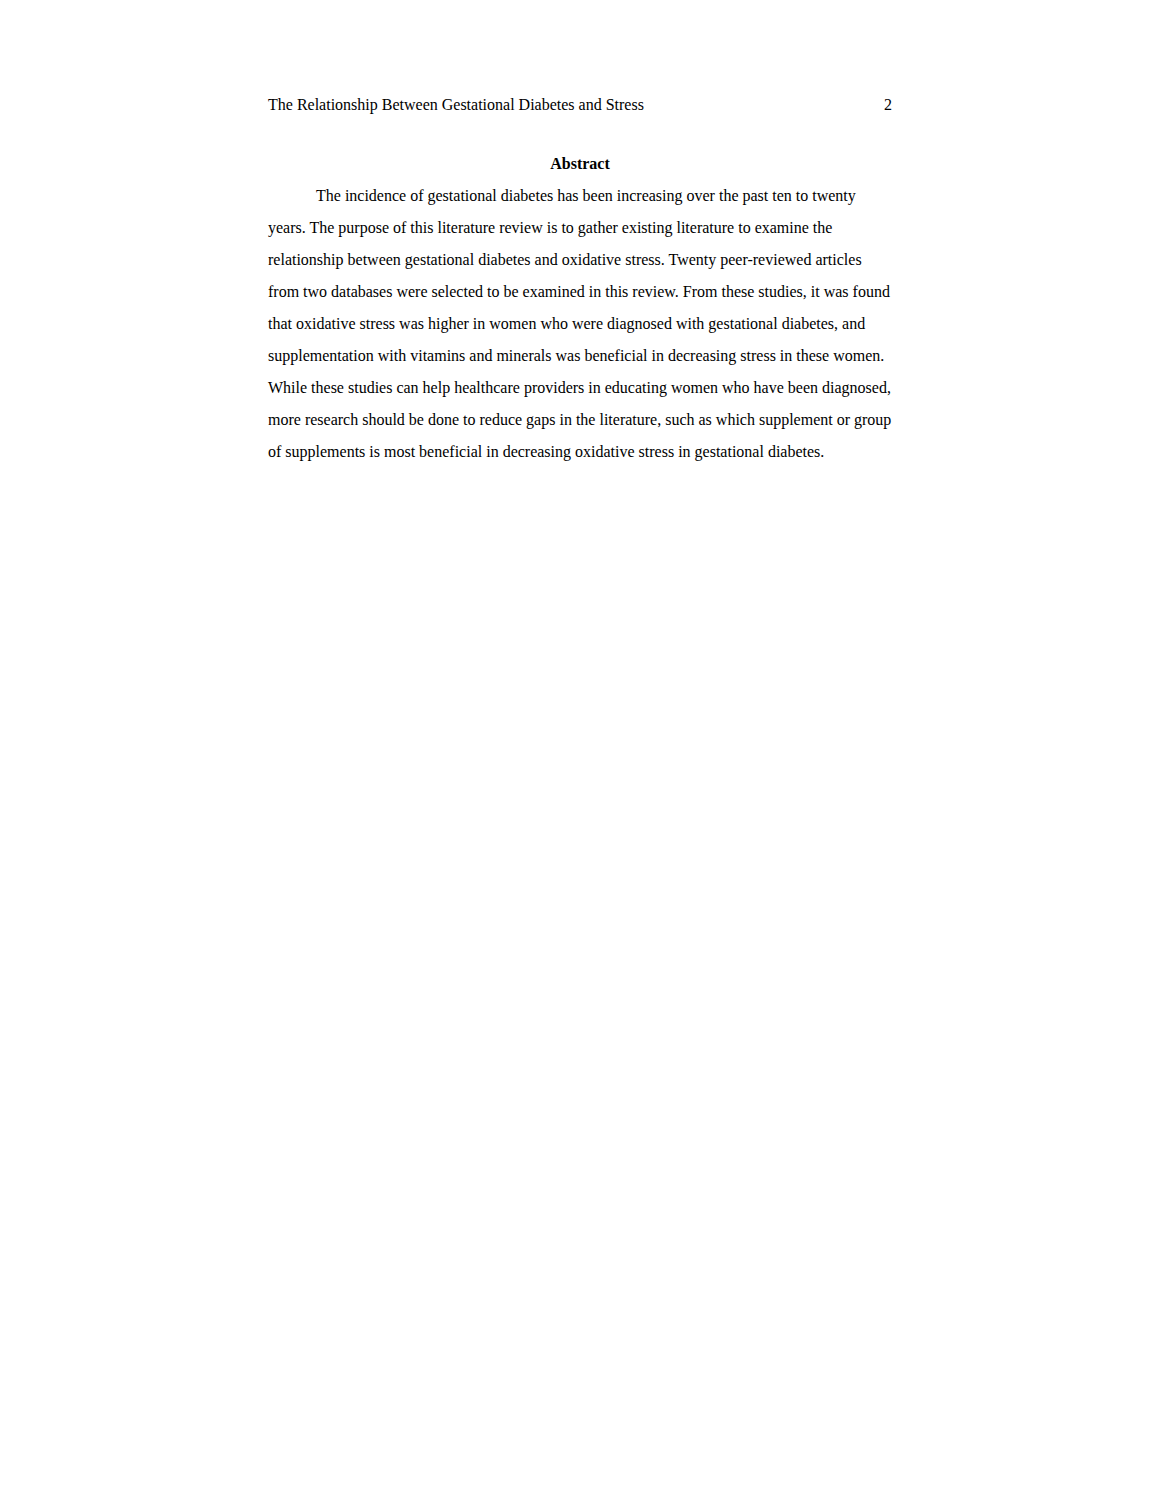The Relationship Between Gestational Diabetes and Stress 2
Abstract
The incidence of gestational diabetes has been increasing over the past ten to twenty years. The purpose of this literature review is to gather existing literature to examine the relationship between gestational diabetes and oxidative stress. Twenty peer-reviewed articles from two databases were selected to be examined in this review. From these studies, it was found that oxidative stress was higher in women who were diagnosed with gestational diabetes, and supplementation with vitamins and minerals was beneficial in decreasing stress in these women. While these studies can help healthcare providers in educating women who have been diagnosed, more research should be done to reduce gaps in the literature, such as which supplement or group of supplements is most beneficial in decreasing oxidative stress in gestational diabetes.